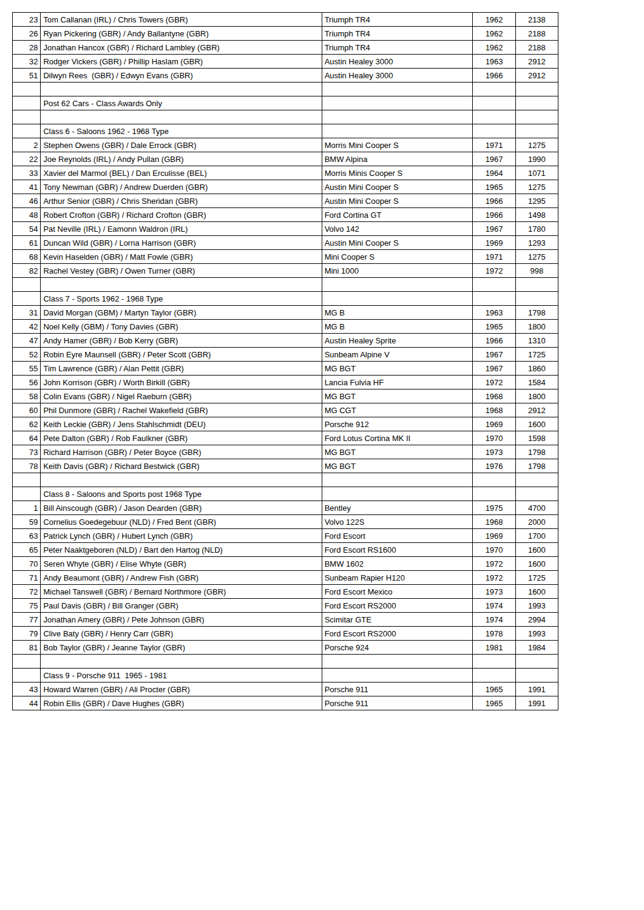| 23 | Tom Callanan (IRL) / Chris Towers (GBR) | Triumph TR4 | 1962 | 2138 |
| 26 | Ryan Pickering (GBR) / Andy Ballantyne (GBR) | Triumph TR4 | 1962 | 2188 |
| 28 | Jonathan Hancox (GBR) / Richard Lambley (GBR) | Triumph TR4 | 1962 | 2188 |
| 32 | Rodger Vickers (GBR) / Phillip Haslam (GBR) | Austin Healey 3000 | 1963 | 2912 |
| 51 | Dilwyn Rees (GBR) / Edwyn Evans (GBR) | Austin Healey 3000 | 1966 | 2912 |
| | Post 62 Cars - Class Awards Only | | | |
| | Class 6 - Saloons 1962 - 1968 Type | | | |
| 2 | Stephen Owens (GBR) / Dale Errock (GBR) | Morris Mini Cooper S | 1971 | 1275 |
| 22 | Joe Reynolds (IRL) / Andy Pullan (GBR) | BMW Alpina | 1967 | 1990 |
| 33 | Xavier del Marmol (BEL) / Dan Erculisse (BEL) | Morris Minis Cooper S | 1964 | 1071 |
| 41 | Tony Newman (GBR) / Andrew Duerden (GBR) | Austin Mini Cooper S | 1965 | 1275 |
| 46 | Arthur Senior (GBR) / Chris Sheridan (GBR) | Austin Mini Cooper S | 1966 | 1295 |
| 48 | Robert Crofton (GBR) / Richard Crofton (GBR) | Ford Cortina GT | 1966 | 1498 |
| 54 | Pat Neville (IRL) / Eamonn Waldron (IRL) | Volvo 142 | 1967 | 1780 |
| 61 | Duncan Wild (GBR) / Lorna Harrison (GBR) | Austin Mini Cooper S | 1969 | 1293 |
| 68 | Kevin Haselden (GBR) / Matt Fowle (GBR) | Mini Cooper S | 1971 | 1275 |
| 82 | Rachel Vestey (GBR) / Owen Turner (GBR) | Mini 1000 | 1972 | 998 |
| | Class 7 - Sports 1962 - 1968 Type | | | |
| 31 | David Morgan (GBM) / Martyn Taylor (GBR) | MG B | 1963 | 1798 |
| 42 | Noel Kelly (GBM) / Tony Davies (GBR) | MG B | 1965 | 1800 |
| 47 | Andy Hamer (GBR) / Bob Kerry (GBR) | Austin Healey Sprite | 1966 | 1310 |
| 52 | Robin Eyre Maunsell (GBR) / Peter Scott (GBR) | Sunbeam Alpine V | 1967 | 1725 |
| 55 | Tim Lawrence (GBR) / Alan Pettit (GBR) | MG BGT | 1967 | 1860 |
| 56 | John Korrison (GBR) / Worth Birkill (GBR) | Lancia Fulvia HF | 1972 | 1584 |
| 58 | Colin Evans (GBR) / Nigel Raeburn (GBR) | MG BGT | 1968 | 1800 |
| 60 | Phil Dunmore (GBR) / Rachel Wakefield (GBR) | MG CGT | 1968 | 2912 |
| 62 | Keith Leckie (GBR) / Jens Stahlschmidt (DEU) | Porsche 912 | 1969 | 1600 |
| 64 | Pete Dalton (GBR) / Rob Faulkner (GBR) | Ford Lotus Cortina MK II | 1970 | 1598 |
| 73 | Richard Harrison (GBR) / Peter Boyce (GBR) | MG BGT | 1973 | 1798 |
| 78 | Keith Davis (GBR) / Richard Bestwick (GBR) | MG BGT | 1976 | 1798 |
| | Class 8 - Saloons and Sports post 1968 Type | | | |
| 1 | Bill Ainscough (GBR) / Jason Dearden (GBR) | Bentley | 1975 | 4700 |
| 59 | Cornelius Goedegebuur (NLD) / Fred Bent (GBR) | Volvo 122S | 1968 | 2000 |
| 63 | Patrick Lynch (GBR) / Hubert Lynch (GBR) | Ford Escort | 1969 | 1700 |
| 65 | Peter Naaktgeboren (NLD) / Bart den Hartog (NLD) | Ford Escort RS1600 | 1970 | 1600 |
| 70 | Seren Whyte (GBR) / Elise Whyte (GBR) | BMW 1602 | 1972 | 1600 |
| 71 | Andy Beaumont (GBR) / Andrew Fish (GBR) | Sunbeam Rapier H120 | 1972 | 1725 |
| 72 | Michael Tanswell (GBR) / Bernard Northmore (GBR) | Ford Escort Mexico | 1973 | 1600 |
| 75 | Paul Davis (GBR) / Bill Granger (GBR) | Ford Escort RS2000 | 1974 | 1993 |
| 77 | Jonathan Amery (GBR) / Pete Johnson (GBR) | Scimitar GTE | 1974 | 2994 |
| 79 | Clive Baty (GBR) / Henry Carr (GBR) | Ford Escort RS2000 | 1978 | 1993 |
| 81 | Bob Taylor (GBR) / Jeanne Taylor (GBR) | Porsche 924 | 1981 | 1984 |
| | Class 9 - Porsche 911 1965 - 1981 | | | |
| 43 | Howard Warren (GBR) / Ali Procter (GBR) | Porsche 911 | 1965 | 1991 |
| 44 | Robin Ellis (GBR) / Dave Hughes (GBR) | Porsche 911 | 1965 | 1991 |